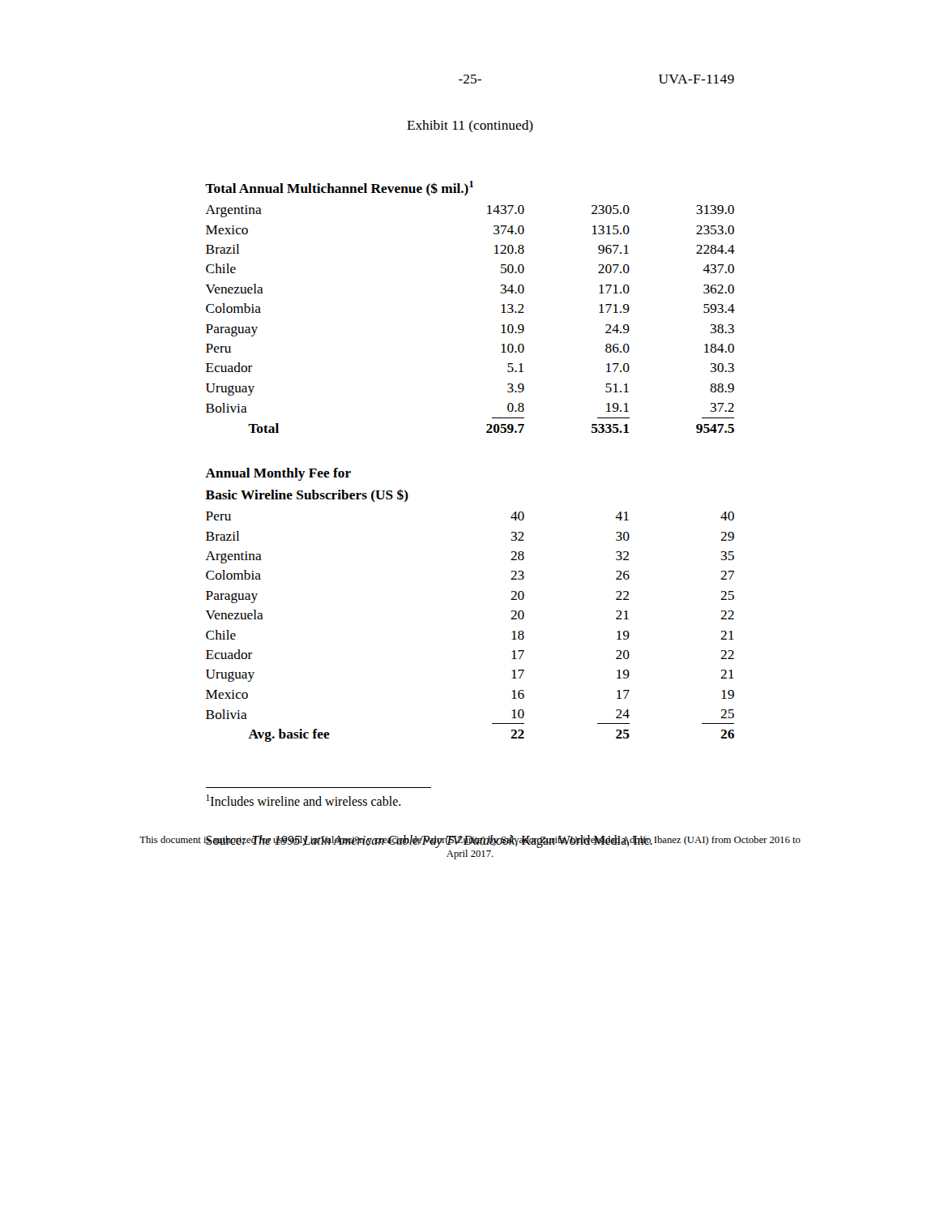-25- UVA-F-1149
Exhibit 11 (continued)
| Total Annual Multichannel Revenue ($ mil.) 1 |
| Argentina | 1437.0 | 2305.0 | 3139.0 |
| Mexico | 374.0 | 1315.0 | 2353.0 |
| Brazil | 120.8 | 967.1 | 2284.4 |
| Chile | 50.0 | 207.0 | 437.0 |
| Venezuela | 34.0 | 171.0 | 362.0 |
| Colombia | 13.2 | 171.9 | 593.4 |
| Paraguay | 10.9 | 24.9 | 38.3 |
| Peru | 10.0 | 86.0 | 184.0 |
| Ecuador | 5.1 | 17.0 | 30.3 |
| Uruguay | 3.9 | 51.1 | 88.9 |
| Bolivia | 0.8 | 19.1 | 37.2 |
| Total | 2059.7 | 5335.1 | 9547.5 |
| Annual Monthly Fee for |
| Basic Wireline Subscribers (US $) |
| Peru | 40 | 41 | 40 |
| Brazil | 32 | 30 | 29 |
| Argentina | 28 | 32 | 35 |
| Colombia | 23 | 26 | 27 |
| Paraguay | 20 | 22 | 25 |
| Venezuela | 20 | 21 | 22 |
| Chile | 18 | 19 | 21 |
| Ecuador | 17 | 20 | 22 |
| Uruguay | 17 | 19 | 21 |
| Mexico | 16 | 17 | 19 |
| Bolivia | 10 | 24 | 25 |
| Avg. basic fee | 22 | 25 | 26 |
1Includes wireline and wireless cable.
Source: The 1995 Latin American Cable/Pay TV Databook, Kagan World Media, Inc.
This document is authorized for use only in Valoraci?n y creacion de valor(S.Zurita) by Salvador Zurita, Universidad Adolfo Ibanez (UAI) from October 2016 to April 2017.